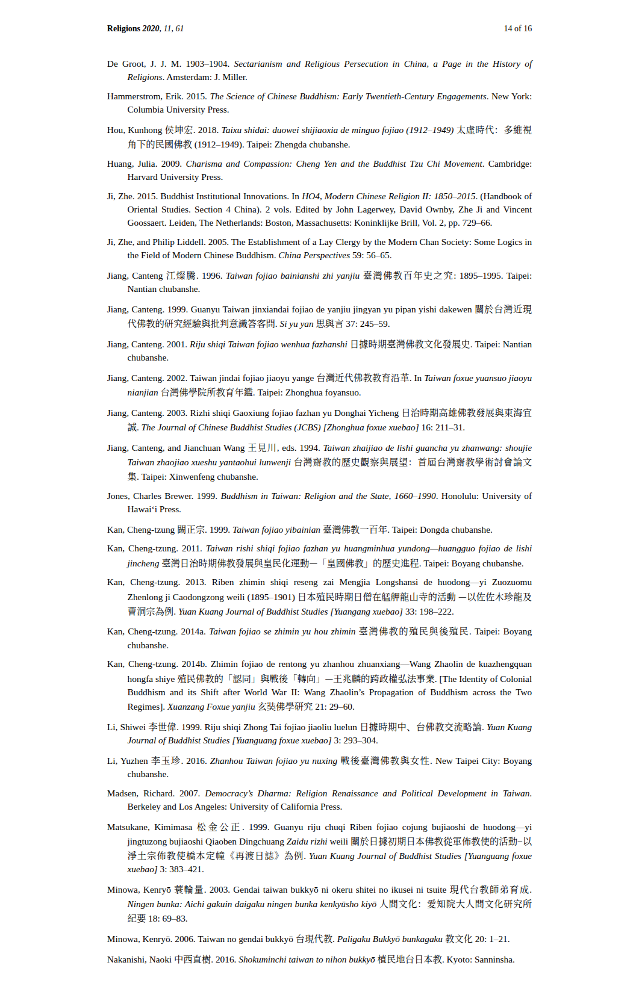Religions 2020, 11, 61
14 of 16
De Groot, J. J. M. 1903–1904. Sectarianism and Religious Persecution in China, a Page in the History of Religions. Amsterdam: J. Miller.
Hammerstrom, Erik. 2015. The Science of Chinese Buddhism: Early Twentieth-Century Engagements. New York: Columbia University Press.
Hou, Kunhong 侯坤宏. 2018. Taixu shidai: duowei shijiaoxia de minguo fojiao (1912–1949) 太虛時代：多維視角下的民國佛教 (1912–1949). Taipei: Zhengda chubanshe.
Huang, Julia. 2009. Charisma and Compassion: Cheng Yen and the Buddhist Tzu Chi Movement. Cambridge: Harvard University Press.
Ji, Zhe. 2015. Buddhist Institutional Innovations. In HO4, Modern Chinese Religion II: 1850–2015. (Handbook of Oriental Studies. Section 4 China). 2 vols. Edited by John Lagerwey, David Ownby, Zhe Ji and Vincent Goossaert. Leiden, The Netherlands: Boston, Massachusetts: Koninklijke Brill, Vol. 2, pp. 729–66.
Ji, Zhe, and Philip Liddell. 2005. The Establishment of a Lay Clergy by the Modern Chan Society: Some Logics in the Field of Modern Chinese Buddhism. China Perspectives 59: 56–65.
Jiang, Canteng 江燦騰. 1996. Taiwan fojiao bainianshi zhi yanjiu 臺灣佛教百年史之究: 1895–1995. Taipei: Nantian chubanshe.
Jiang, Canteng. 1999. Guanyu Taiwan jinxiandai fojiao de yanjiu jingyan yu pipan yishi dakewen 關於台灣近現代佛教的研究經驗與批判意識答客問. Si yu yan 思與言 37: 245–59.
Jiang, Canteng. 2001. Riju shiqi Taiwan fojiao wenhua fazhanshi 日據時期臺灣佛教文化發展史. Taipei: Nantian chubanshe.
Jiang, Canteng. 2002. Taiwan jindai fojiao jiaoyu yange 台灣近代佛教教育沿革. In Taiwan foxue yuansuo jiaoyu nianjian 台灣佛學院所教育年鑑. Taipei: Zhonghua foyansuo.
Jiang, Canteng. 2003. Rizhi shiqi Gaoxiung fojiao fazhan yu Donghai Yicheng 日治時期高雄佛教發展與東海宜誠. The Journal of Chinese Buddhist Studies (JCBS) [Zhonghua foxue xuebao] 16: 211–31.
Jiang, Canteng, and Jianchuan Wang 王見川, eds. 1994. Taiwan zhaijiao de lishi guancha yu zhanwang: shoujie Taiwan zhaojiao xueshu yantaohui lunwenji 台灣齋教的歷史觀察與展望：首屆台灣齋教學術討會論文集. Taipei: Xinwenfeng chubanshe.
Jones, Charles Brewer. 1999. Buddhism in Taiwan: Religion and the State, 1660–1990. Honolulu: University of Hawai‘i Press.
Kan, Cheng-tzung 闞正宗. 1999. Taiwan fojiao yibainian 臺灣佛教一百年. Taipei: Dongda chubanshe.
Kan, Cheng-tzung. 2011. Taiwan rishi shiqi fojiao fazhan yu huangminhua yundong—huangguo fojiao de lishi jincheng 臺灣日治時期佛教發展與皇民化運動—「皇國佛教」的歷史進程. Taipei: Boyang chubanshe.
Kan, Cheng-tzung. 2013. Riben zhimin shiqi reseng zai Mengjia Longshansi de huodong—yi Zuozuomu Zhenlong ji Caodongzong weili (1895–1901) 日本殖民時期日僧在艋舺龍山寺的活動 —以佐佐木珍龍及曹洞宗為例. Yuan Kuang Journal of Buddhist Studies [Yuangang xuebao] 33: 198–222.
Kan, Cheng-tzung. 2014a. Taiwan fojiao se zhimin yu hou zhimin 臺灣佛教的殖民與後殖民. Taipei: Boyang chubanshe.
Kan, Cheng-tzung. 2014b. Zhimin fojiao de rentong yu zhanhou zhuanxiang—Wang Zhaolin de kuazhengquan hongfa shiye 殖民佛教的「認同」與戰後「轉向」—王兆麟的跨政權弘法事業. [The Identity of Colonial Buddhism and its Shift after World War II: Wang Zhaolin’s Propagation of Buddhism across the Two Regimes]. Xuanzang Foxue yanjiu 玄奘佛學研究 21: 29–60.
Li, Shiwei 李世偉. 1999. Riju shiqi Zhong Tai fojiao jiaoliu luelun 日據時期中、台佛教交流略論. Yuan Kuang Journal of Buddhist Studies [Yuanguang foxue xuebao] 3: 293–304.
Li, Yuzhen 李玉珍. 2016. Zhanhou Taiwan fojiao yu nuxing 戰後臺灣佛教與女性. New Taipei City: Boyang chubanshe.
Madsen, Richard. 2007. Democracy’s Dharma: Religion Renaissance and Political Development in Taiwan. Berkeley and Los Angeles: University of California Press.
Matsukane, Kimimasa 松金公正. 1999. Guanyu riju chuqi Riben fojiao cojung bujiaoshi de huodong—yi jingtuzong bujiaoshi Qiaoben Dingchuang Zaidu rizhi weili 關於日據初期日本佛教從軍佈教使的活動–以淨土宗佈教使橋本定幢《再渡日誌》為例. Yuan Kuang Journal of Buddhist Studies [Yuanguang foxue xuebao] 3: 383–421.
Minowa, Kenryō 蓑輪量. 2003. Gendai taiwan bukkyō ni okeru shitei no ikusei ni tsuite 現代台教師弟育成. Ningen bunka: Aichi gakuin daigaku ningen bunka kenkyūsho kiyō 人間文化：愛知院大人間文化研究所紀要 18: 69–83.
Minowa, Kenryō. 2006. Taiwan no gendai bukkyō 台現代教. Paligaku Bukkyō bunkagaku 教文化 20: 1–21.
Nakanishi, Naoki 中西直樹. 2016. Shokuminchi taiwan to nihon bukkyō 植民地台日本教. Kyoto: Sanninsha.